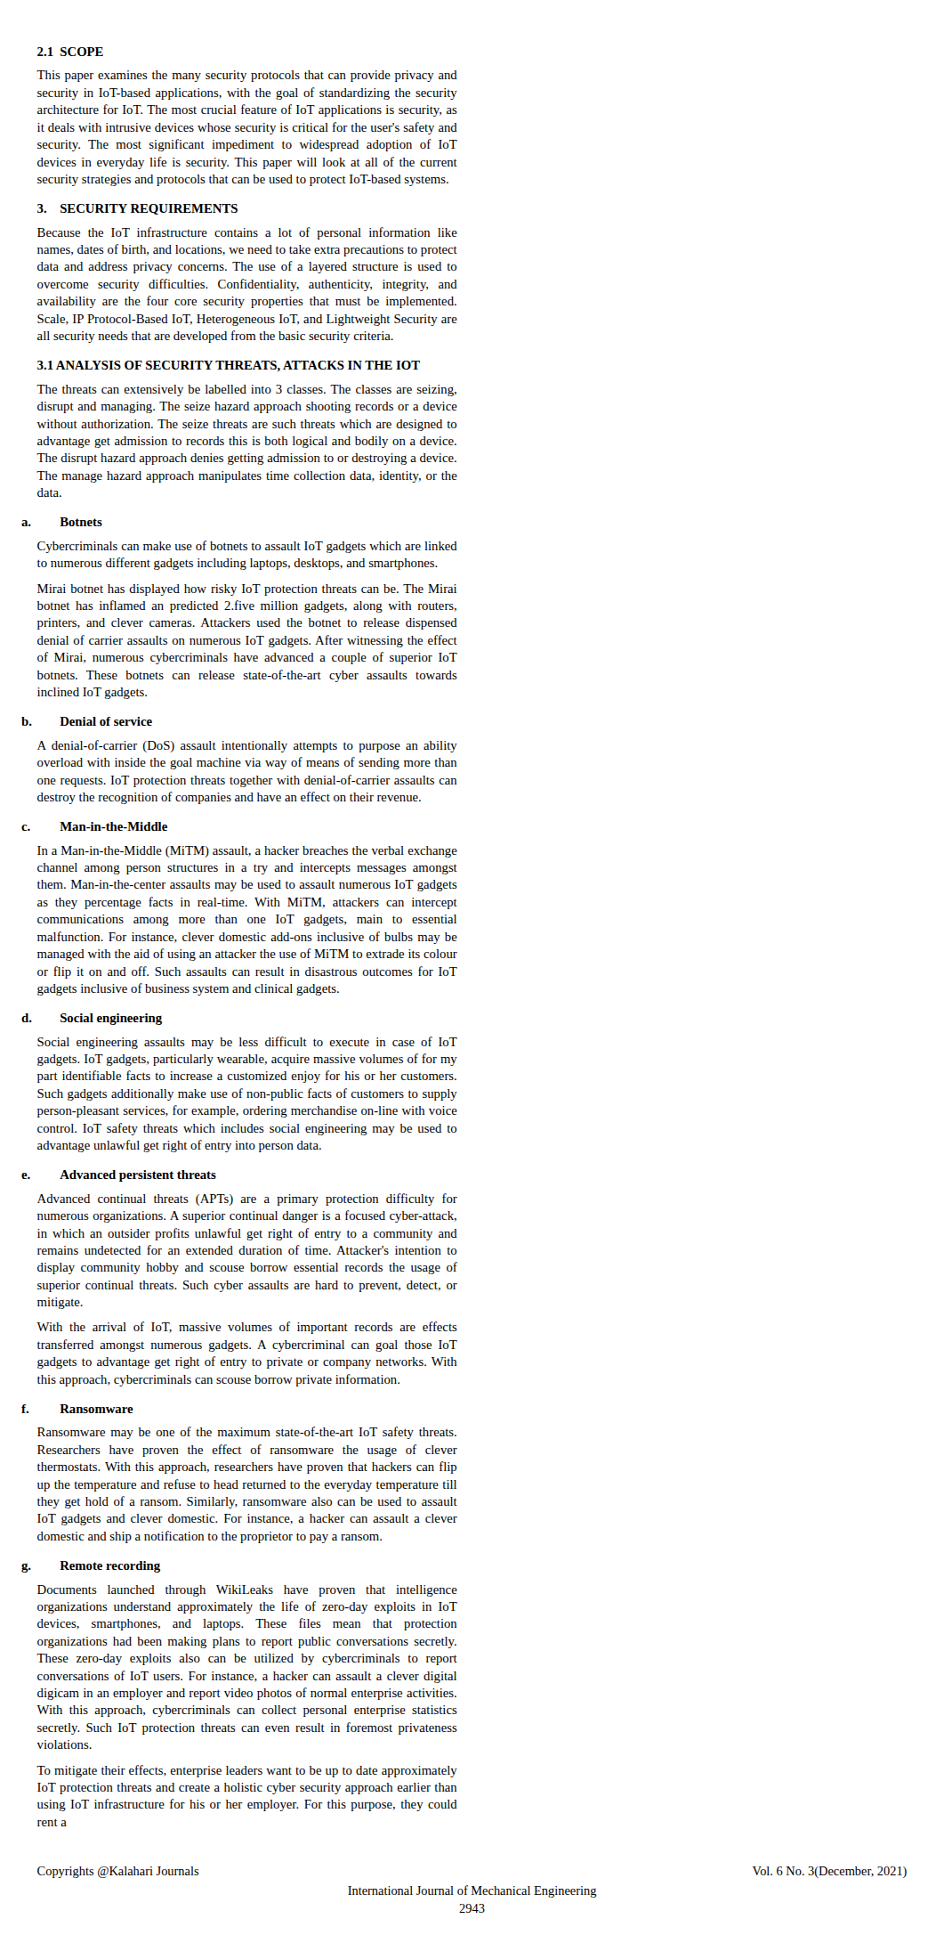2.1 SCOPE
This paper examines the many security protocols that can provide privacy and security in IoT-based applications, with the goal of standardizing the security architecture for IoT. The most crucial feature of IoT applications is security, as it deals with intrusive devices whose security is critical for the user's safety and security. The most significant impediment to widespread adoption of IoT devices in everyday life is security. This paper will look at all of the current security strategies and protocols that can be used to protect IoT-based systems.
3. SECURITY REQUIREMENTS
Because the IoT infrastructure contains a lot of personal information like names, dates of birth, and locations, we need to take extra precautions to protect data and address privacy concerns. The use of a layered structure is used to overcome security difficulties. Confidentiality, authenticity, integrity, and availability are the four core security properties that must be implemented. Scale, IP Protocol-Based IoT, Heterogeneous IoT, and Lightweight Security are all security needs that are developed from the basic security criteria.
3.1 ANALYSIS OF SECURITY THREATS, ATTACKS IN THE IOT
The threats can extensively be labelled into 3 classes. The classes are seizing, disrupt and managing. The seize hazard approach shooting records or a device without authorization. The seize threats are such threats which are designed to advantage get admission to records this is both logical and bodily on a device. The disrupt hazard approach denies getting admission to or destroying a device. The manage hazard approach manipulates time collection data, identity, or the data.
a. Botnets
Cybercriminals can make use of botnets to assault IoT gadgets which are linked to numerous different gadgets including laptops, desktops, and smartphones.
Mirai botnet has displayed how risky IoT protection threats can be. The Mirai botnet has inflamed an predicted 2.five million gadgets, along with routers, printers, and clever cameras. Attackers used the botnet to release dispensed denial of carrier assaults on numerous IoT gadgets. After witnessing the effect of Mirai, numerous cybercriminals have advanced a couple of superior IoT botnets. These botnets can release state-of-the-art cyber assaults towards inclined IoT gadgets.
b. Denial of service
A denial-of-carrier (DoS) assault intentionally attempts to purpose an ability overload with inside the goal machine via way of means of sending more than one requests. IoT protection threats together with denial-of-carrier assaults can destroy the recognition of companies and have an effect on their revenue.
c. Man-in-the-Middle
In a Man-in-the-Middle (MiTM) assault, a hacker breaches the verbal exchange channel among person structures in a try and intercepts messages amongst them. Man-in-the-center assaults may be used to assault numerous IoT gadgets as they percentage facts in real-time. With MiTM, attackers can intercept communications among more than one IoT gadgets, main to essential malfunction. For instance, clever domestic add-ons inclusive of bulbs may be managed with the aid of using an attacker the use of MiTM to extrade its colour or flip it on and off. Such assaults can result in disastrous outcomes for IoT gadgets inclusive of business system and clinical gadgets.
d. Social engineering
Social engineering assaults may be less difficult to execute in case of IoT gadgets. IoT gadgets, particularly wearable, acquire massive volumes of for my part identifiable facts to increase a customized enjoy for his or her customers. Such gadgets additionally make use of non-public facts of customers to supply person-pleasant services, for example, ordering merchandise on-line with voice control. IoT safety threats which includes social engineering may be used to advantage unlawful get right of entry into person data.
e. Advanced persistent threats
Advanced continual threats (APTs) are a primary protection difficulty for numerous organizations. A superior continual danger is a focused cyber-attack, in which an outsider profits unlawful get right of entry to a community and remains undetected for an extended duration of time. Attacker's intention to display community hobby and scouse borrow essential records the usage of superior continual threats. Such cyber assaults are hard to prevent, detect, or mitigate.
With the arrival of IoT, massive volumes of important records are effects transferred amongst numerous gadgets. A cybercriminal can goal those IoT gadgets to advantage get right of entry to private or company networks. With this approach, cybercriminals can scouse borrow private information.
f. Ransomware
Ransomware may be one of the maximum state-of-the-art IoT safety threats. Researchers have proven the effect of ransomware the usage of clever thermostats. With this approach, researchers have proven that hackers can flip up the temperature and refuse to head returned to the everyday temperature till they get hold of a ransom. Similarly, ransomware also can be used to assault IoT gadgets and clever domestic. For instance, a hacker can assault a clever domestic and ship a notification to the proprietor to pay a ransom.
g. Remote recording
Documents launched through WikiLeaks have proven that intelligence organizations understand approximately the life of zero-day exploits in IoT devices, smartphones, and laptops. These files mean that protection organizations had been making plans to report public conversations secretly. These zero-day exploits also can be utilized by cybercriminals to report conversations of IoT users. For instance, a hacker can assault a clever digital digicam in an employer and report video photos of normal enterprise activities. With this approach, cybercriminals can collect personal enterprise statistics secretly. Such IoT protection threats can even result in foremost privateness violations.
To mitigate their effects, enterprise leaders want to be up to date approximately IoT protection threats and create a holistic cyber security approach earlier than using IoT infrastructure for his or her employer. For this purpose, they could rent a
Copyrights @Kalahari Journals Vol. 6 No. 3(December, 2021)
International Journal of Mechanical Engineering 2943